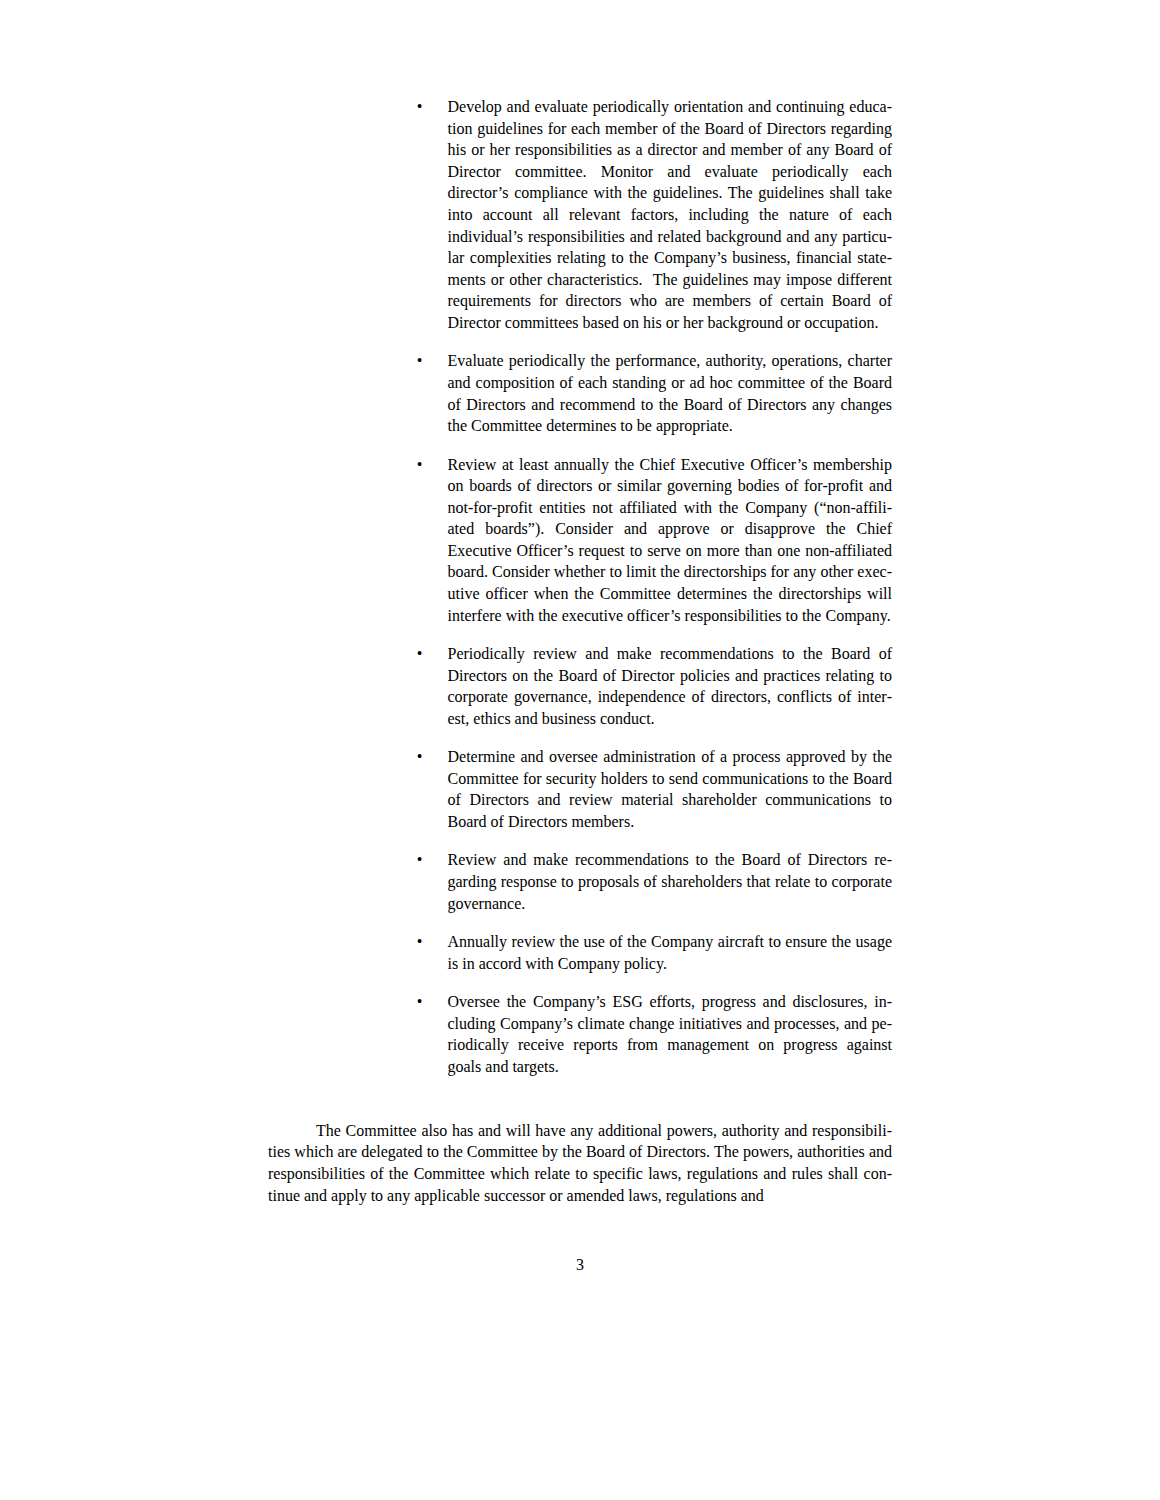Develop and evaluate periodically orientation and continuing education guidelines for each member of the Board of Directors regarding his or her responsibilities as a director and member of any Board of Director committee. Monitor and evaluate periodically each director’s compliance with the guidelines. The guidelines shall take into account all relevant factors, including the nature of each individual’s responsibilities and related background and any particular complexities relating to the Company’s business, financial statements or other characteristics. The guidelines may impose different requirements for directors who are members of certain Board of Director committees based on his or her background or occupation.
Evaluate periodically the performance, authority, operations, charter and composition of each standing or ad hoc committee of the Board of Directors and recommend to the Board of Directors any changes the Committee determines to be appropriate.
Review at least annually the Chief Executive Officer’s membership on boards of directors or similar governing bodies of for-profit and not-for-profit entities not affiliated with the Company (“non-affiliated boards”). Consider and approve or disapprove the Chief Executive Officer’s request to serve on more than one non-affiliated board. Consider whether to limit the directorships for any other executive officer when the Committee determines the directorships will interfere with the executive officer’s responsibilities to the Company.
Periodically review and make recommendations to the Board of Directors on the Board of Director policies and practices relating to corporate governance, independence of directors, conflicts of interest, ethics and business conduct.
Determine and oversee administration of a process approved by the Committee for security holders to send communications to the Board of Directors and review material shareholder communications to Board of Directors members.
Review and make recommendations to the Board of Directors regarding response to proposals of shareholders that relate to corporate governance.
Annually review the use of the Company aircraft to ensure the usage is in accord with Company policy.
Oversee the Company’s ESG efforts, progress and disclosures, including Company’s climate change initiatives and processes, and periodically receive reports from management on progress against goals and targets.
The Committee also has and will have any additional powers, authority and responsibilities which are delegated to the Committee by the Board of Directors. The powers, authorities and responsibilities of the Committee which relate to specific laws, regulations and rules shall continue and apply to any applicable successor or amended laws, regulations and
3